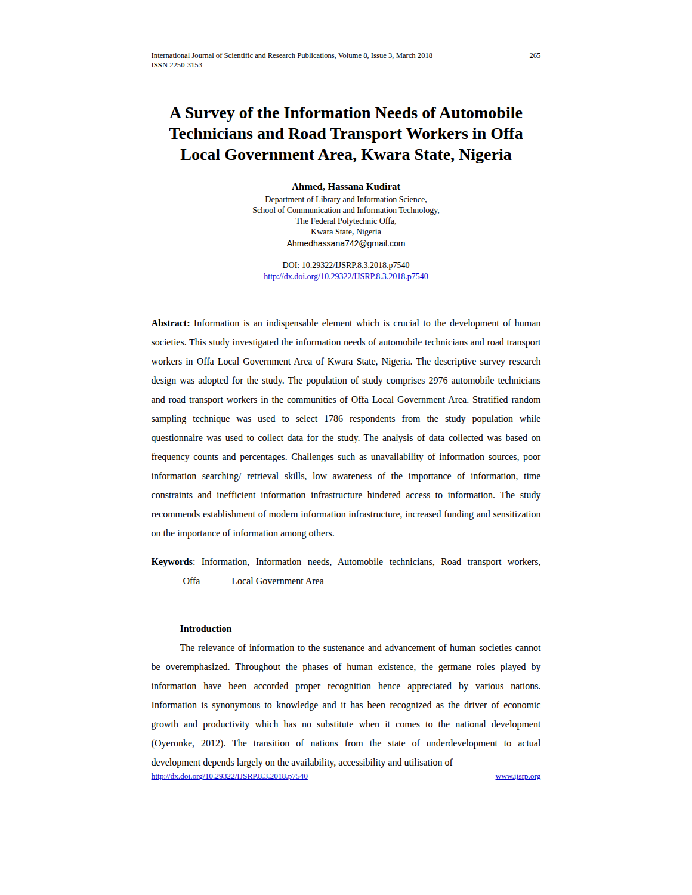International Journal of Scientific and Research Publications, Volume 8, Issue 3, March 2018
ISSN 2250-3153
265
A Survey of the Information Needs of Automobile Technicians and Road Transport Workers in Offa Local Government Area, Kwara State, Nigeria
Ahmed, Hassana Kudirat
Department of Library and Information Science,
School of Communication and Information Technology,
The Federal Polytechnic Offa,
Kwara State, Nigeria
Ahmedhassana742@gmail.com
DOI: 10.29322/IJSRP.8.3.2018.p7540
http://dx.doi.org/10.29322/IJSRP.8.3.2018.p7540
Abstract: Information is an indispensable element which is crucial to the development of human societies. This study investigated the information needs of automobile technicians and road transport workers in Offa Local Government Area of Kwara State, Nigeria. The descriptive survey research design was adopted for the study. The population of study comprises 2976 automobile technicians and road transport workers in the communities of Offa Local Government Area. Stratified random sampling technique was used to select 1786 respondents from the study population while questionnaire was used to collect data for the study. The analysis of data collected was based on frequency counts and percentages. Challenges such as unavailability of information sources, poor information searching/ retrieval skills, low awareness of the importance of information, time constraints and inefficient information infrastructure hindered access to information. The study recommends establishment of modern information infrastructure, increased funding and sensitization on the importance of information among others.
Keywords: Information, Information needs, Automobile technicians, Road transport workers, Offa Local Government Area
Introduction
The relevance of information to the sustenance and advancement of human societies cannot be overemphasized. Throughout the phases of human existence, the germane roles played by information have been accorded proper recognition hence appreciated by various nations. Information is synonymous to knowledge and it has been recognized as the driver of economic growth and productivity which has no substitute when it comes to the national development (Oyeronke, 2012). The transition of nations from the state of underdevelopment to actual development depends largely on the availability, accessibility and utilisation of
http://dx.doi.org/10.29322/IJSRP.8.3.2018.p7540
www.ijsrp.org